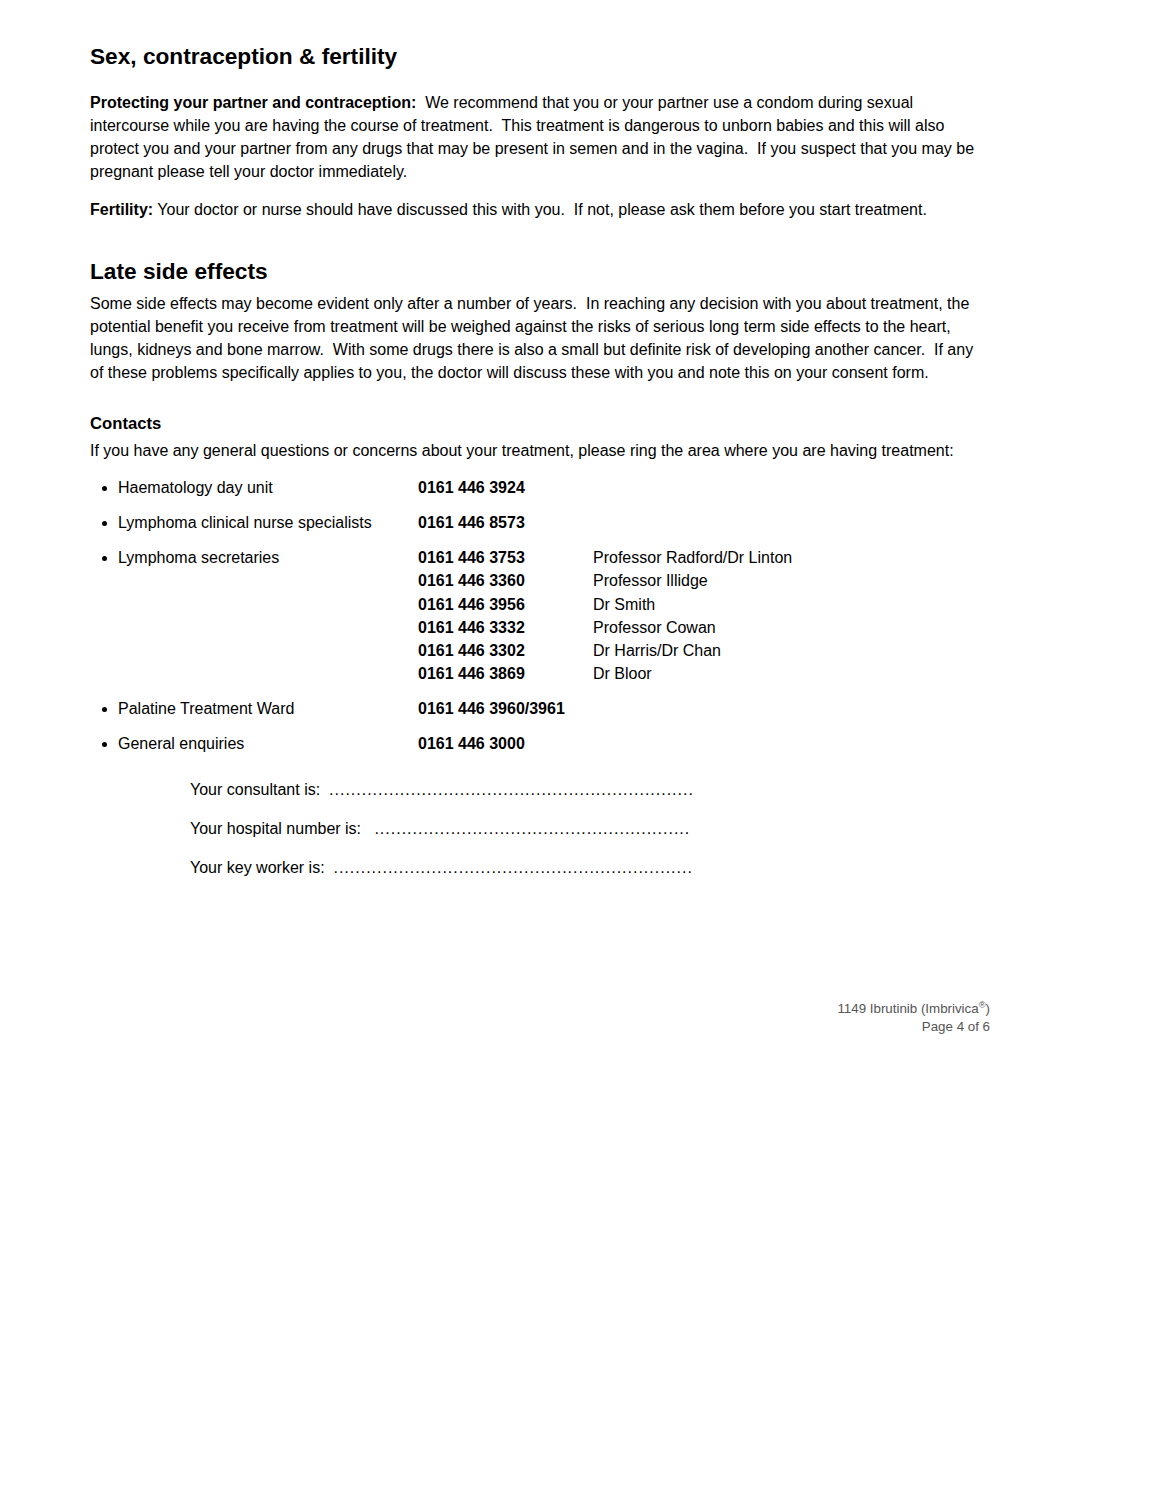Sex, contraception & fertility
Protecting your partner and contraception: We recommend that you or your partner use a condom during sexual intercourse while you are having the course of treatment. This treatment is dangerous to unborn babies and this will also protect you and your partner from any drugs that may be present in semen and in the vagina. If you suspect that you may be pregnant please tell your doctor immediately.
Fertility: Your doctor or nurse should have discussed this with you. If not, please ask them before you start treatment.
Late side effects
Some side effects may become evident only after a number of years. In reaching any decision with you about treatment, the potential benefit you receive from treatment will be weighed against the risks of serious long term side effects to the heart, lungs, kidneys and bone marrow. With some drugs there is also a small but definite risk of developing another cancer. If any of these problems specifically applies to you, the doctor will discuss these with you and note this on your consent form.
Contacts
If you have any general questions or concerns about your treatment, please ring the area where you are having treatment:
Haematology day unit 0161 446 3924
Lymphoma clinical nurse specialists 0161 446 8573
Lymphoma secretaries
0161 446 3753 Professor Radford/Dr Linton
0161 446 3360 Professor Illidge
0161 446 3956 Dr Smith
0161 446 3332 Professor Cowan
0161 446 3302 Dr Harris/Dr Chan
0161 446 3869 Dr Bloor
Palatine Treatment Ward 0161 446 3960/3961
General enquiries 0161 446 3000
Your consultant is: ...................................................................
Your hospital number is: ..........................................................
Your key worker is: ..................................................................
1149 Ibrutinib (Imbrivica®)
Page 4 of 6